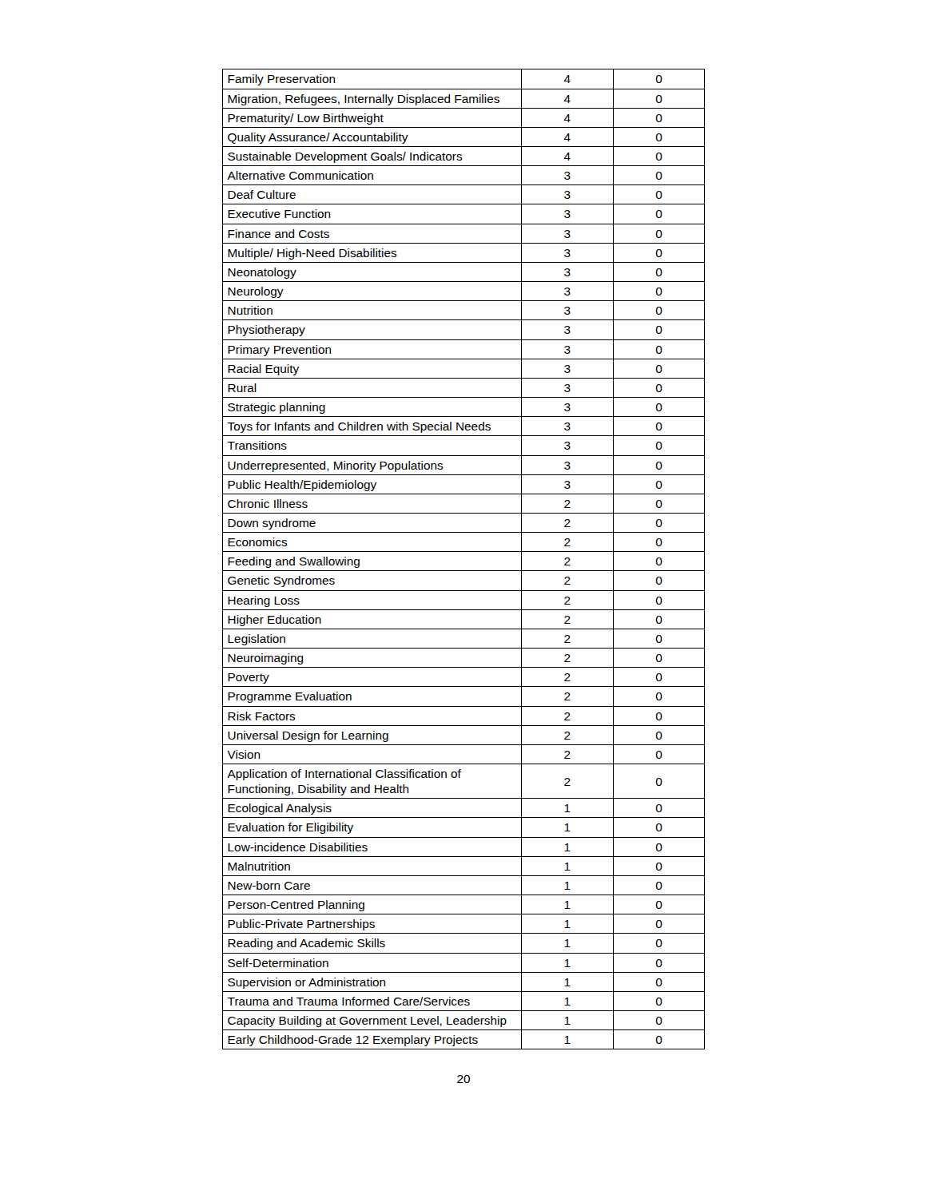| Family Preservation | 4 | 0 |
| Migration, Refugees, Internally Displaced Families | 4 | 0 |
| Prematurity/ Low Birthweight | 4 | 0 |
| Quality Assurance/ Accountability | 4 | 0 |
| Sustainable Development Goals/ Indicators | 4 | 0 |
| Alternative Communication | 3 | 0 |
| Deaf Culture | 3 | 0 |
| Executive Function | 3 | 0 |
| Finance and Costs | 3 | 0 |
| Multiple/ High-Need Disabilities | 3 | 0 |
| Neonatology | 3 | 0 |
| Neurology | 3 | 0 |
| Nutrition | 3 | 0 |
| Physiotherapy | 3 | 0 |
| Primary Prevention | 3 | 0 |
| Racial Equity | 3 | 0 |
| Rural | 3 | 0 |
| Strategic planning | 3 | 0 |
| Toys for Infants and Children with Special Needs | 3 | 0 |
| Transitions | 3 | 0 |
| Underrepresented, Minority Populations | 3 | 0 |
| Public Health/Epidemiology | 3 | 0 |
| Chronic Illness | 2 | 0 |
| Down syndrome | 2 | 0 |
| Economics | 2 | 0 |
| Feeding and Swallowing | 2 | 0 |
| Genetic Syndromes | 2 | 0 |
| Hearing Loss | 2 | 0 |
| Higher Education | 2 | 0 |
| Legislation | 2 | 0 |
| Neuroimaging | 2 | 0 |
| Poverty | 2 | 0 |
| Programme Evaluation | 2 | 0 |
| Risk Factors | 2 | 0 |
| Universal Design for Learning | 2 | 0 |
| Vision | 2 | 0 |
| Application of International Classification of Functioning, Disability and Health | 2 | 0 |
| Ecological Analysis | 1 | 0 |
| Evaluation for Eligibility | 1 | 0 |
| Low-incidence Disabilities | 1 | 0 |
| Malnutrition | 1 | 0 |
| New-born Care | 1 | 0 |
| Person-Centred Planning | 1 | 0 |
| Public-Private Partnerships | 1 | 0 |
| Reading and Academic Skills | 1 | 0 |
| Self-Determination | 1 | 0 |
| Supervision or Administration | 1 | 0 |
| Trauma and Trauma Informed Care/Services | 1 | 0 |
| Capacity Building at Government Level, Leadership | 1 | 0 |
| Early Childhood-Grade 12 Exemplary Projects | 1 | 0 |
20